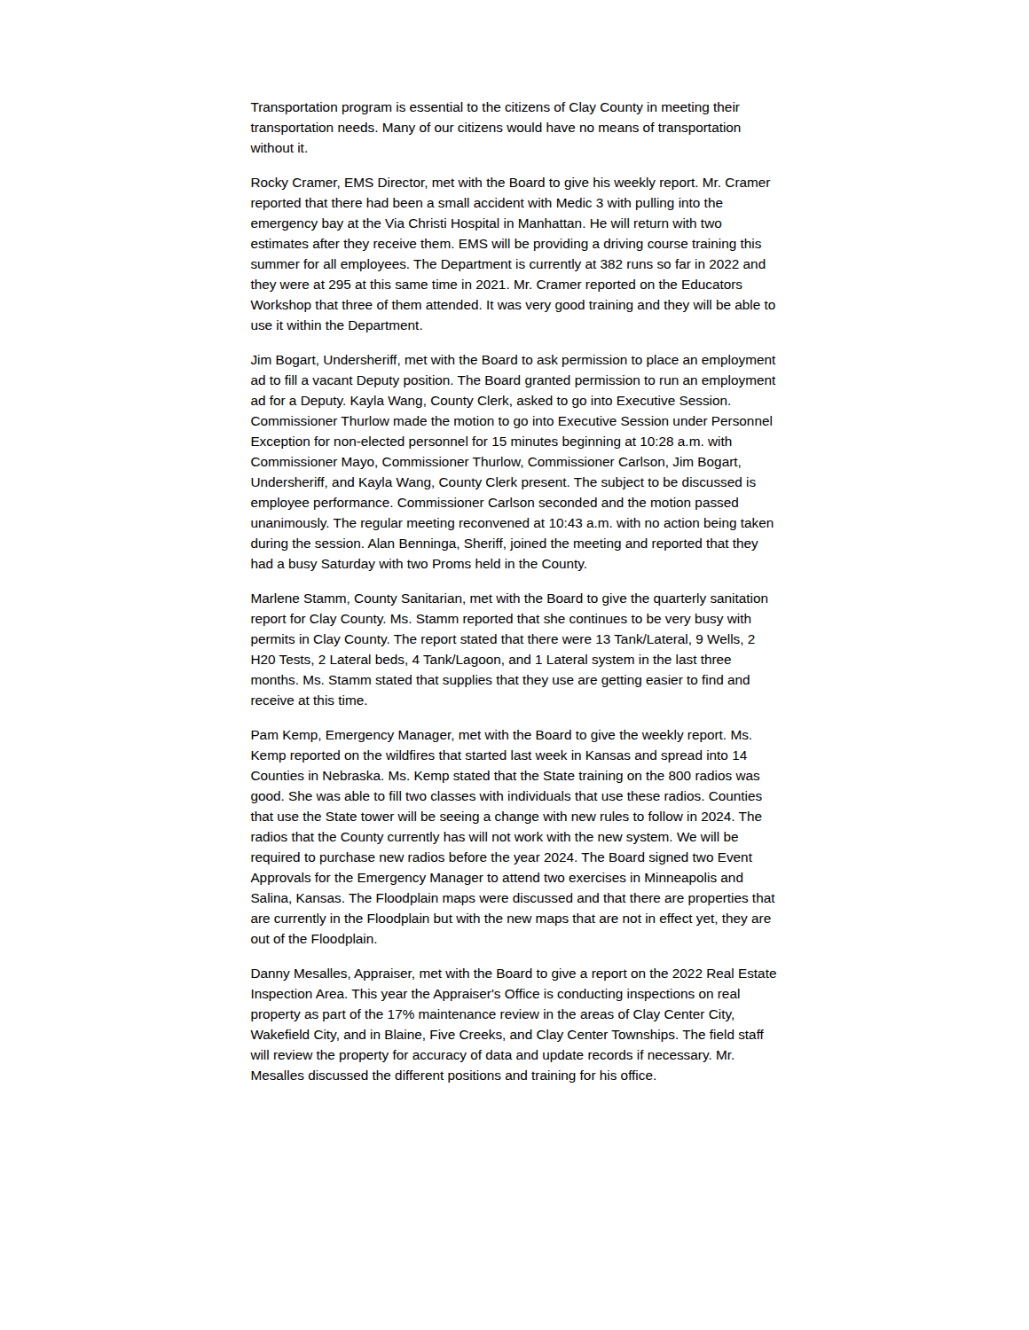Transportation program is essential to the citizens of Clay County in meeting their transportation needs. Many of our citizens would have no means of transportation without it.
Rocky Cramer, EMS Director, met with the Board to give his weekly report. Mr. Cramer reported that there had been a small accident with Medic 3 with pulling into the emergency bay at the Via Christi Hospital in Manhattan. He will return with two estimates after they receive them. EMS will be providing a driving course training this summer for all employees. The Department is currently at 382 runs so far in 2022 and they were at 295 at this same time in 2021. Mr. Cramer reported on the Educators Workshop that three of them attended. It was very good training and they will be able to use it within the Department.
Jim Bogart, Undersheriff, met with the Board to ask permission to place an employment ad to fill a vacant Deputy position. The Board granted permission to run an employment ad for a Deputy. Kayla Wang, County Clerk, asked to go into Executive Session. Commissioner Thurlow made the motion to go into Executive Session under Personnel Exception for non-elected personnel for 15 minutes beginning at 10:28 a.m. with Commissioner Mayo, Commissioner Thurlow, Commissioner Carlson, Jim Bogart, Undersheriff, and Kayla Wang, County Clerk present. The subject to be discussed is employee performance. Commissioner Carlson seconded and the motion passed unanimously. The regular meeting reconvened at 10:43 a.m. with no action being taken during the session. Alan Benninga, Sheriff, joined the meeting and reported that they had a busy Saturday with two Proms held in the County.
Marlene Stamm, County Sanitarian, met with the Board to give the quarterly sanitation report for Clay County. Ms. Stamm reported that she continues to be very busy with permits in Clay County. The report stated that there were 13 Tank/Lateral, 9 Wells, 2 H20 Tests, 2 Lateral beds, 4 Tank/Lagoon, and 1 Lateral system in the last three months. Ms. Stamm stated that supplies that they use are getting easier to find and receive at this time.
Pam Kemp, Emergency Manager, met with the Board to give the weekly report. Ms. Kemp reported on the wildfires that started last week in Kansas and spread into 14 Counties in Nebraska. Ms. Kemp stated that the State training on the 800 radios was good. She was able to fill two classes with individuals that use these radios. Counties that use the State tower will be seeing a change with new rules to follow in 2024. The radios that the County currently has will not work with the new system. We will be required to purchase new radios before the year 2024. The Board signed two Event Approvals for the Emergency Manager to attend two exercises in Minneapolis and Salina, Kansas. The Floodplain maps were discussed and that there are properties that are currently in the Floodplain but with the new maps that are not in effect yet, they are out of the Floodplain.
Danny Mesalles, Appraiser, met with the Board to give a report on the 2022 Real Estate Inspection Area. This year the Appraiser's Office is conducting inspections on real property as part of the 17% maintenance review in the areas of Clay Center City, Wakefield City, and in Blaine, Five Creeks, and Clay Center Townships. The field staff will review the property for accuracy of data and update records if necessary. Mr. Mesalles discussed the different positions and training for his office.